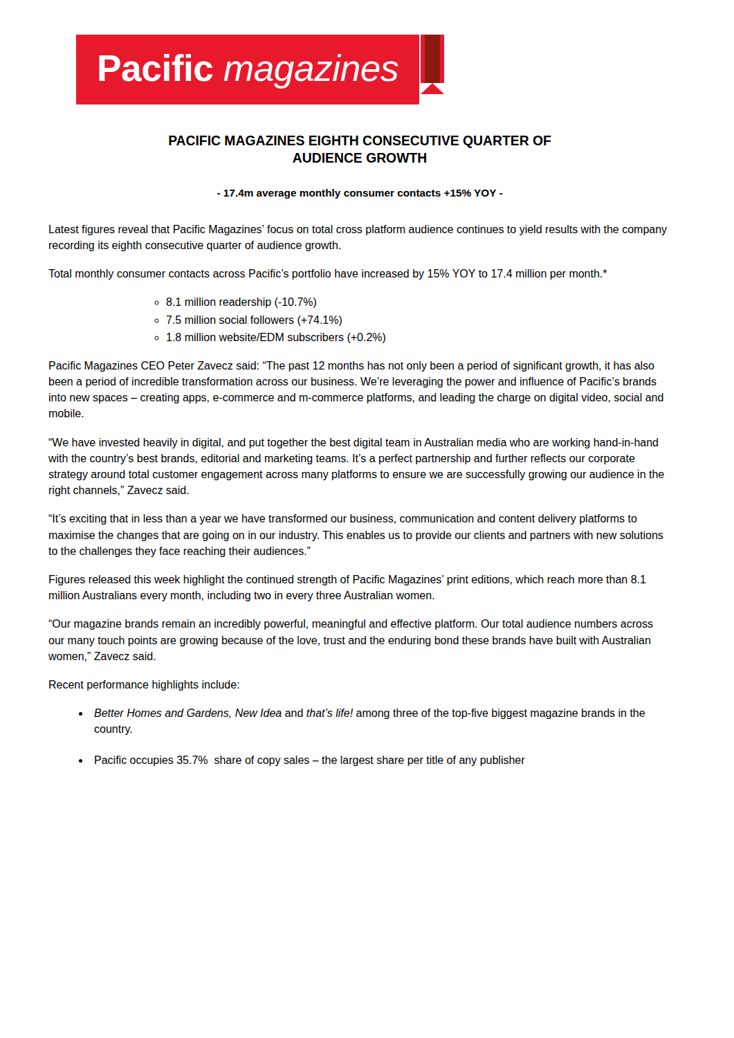Pacific magazines
PACIFIC MAGAZINES EIGHTH CONSECUTIVE QUARTER OF
AUDIENCE GROWTH
- 17.4m average monthly consumer contacts +15% YOY -
Latest figures reveal that Pacific Magazines’ focus on total cross platform audience continues to yield results with the company recording its eighth consecutive quarter of audience growth.
Total monthly consumer contacts across Pacific’s portfolio have increased by 15% YOY to 17.4 million per month.*
8.1 million readership (-10.7%)
7.5 million social followers (+74.1%)
1.8 million website/EDM subscribers (+0.2%)
Pacific Magazines CEO Peter Zavecz said: “The past 12 months has not only been a period of significant growth, it has also been a period of incredible transformation across our business. We’re leveraging the power and influence of Pacific’s brands into new spaces – creating apps, e-commerce and m-commerce platforms, and leading the charge on digital video, social and mobile.
“We have invested heavily in digital, and put together the best digital team in Australian media who are working hand-in-hand with the country’s best brands, editorial and marketing teams. It’s a perfect partnership and further reflects our corporate strategy around total customer engagement across many platforms to ensure we are successfully growing our audience in the right channels,” Zavecz said.
“It’s exciting that in less than a year we have transformed our business, communication and content delivery platforms to maximise the changes that are going on in our industry. This enables us to provide our clients and partners with new solutions to the challenges they face reaching their audiences.”
Figures released this week highlight the continued strength of Pacific Magazines’ print editions, which reach more than 8.1 million Australians every month, including two in every three Australian women.
“Our magazine brands remain an incredibly powerful, meaningful and effective platform. Our total audience numbers across our many touch points are growing because of the love, trust and the enduring bond these brands have built with Australian women,” Zavecz said.
Recent performance highlights include:
Better Homes and Gardens, New Idea and that’s life! among three of the top-five biggest magazine brands in the country.
Pacific occupies 35.7% share of copy sales – the largest share per title of any publisher